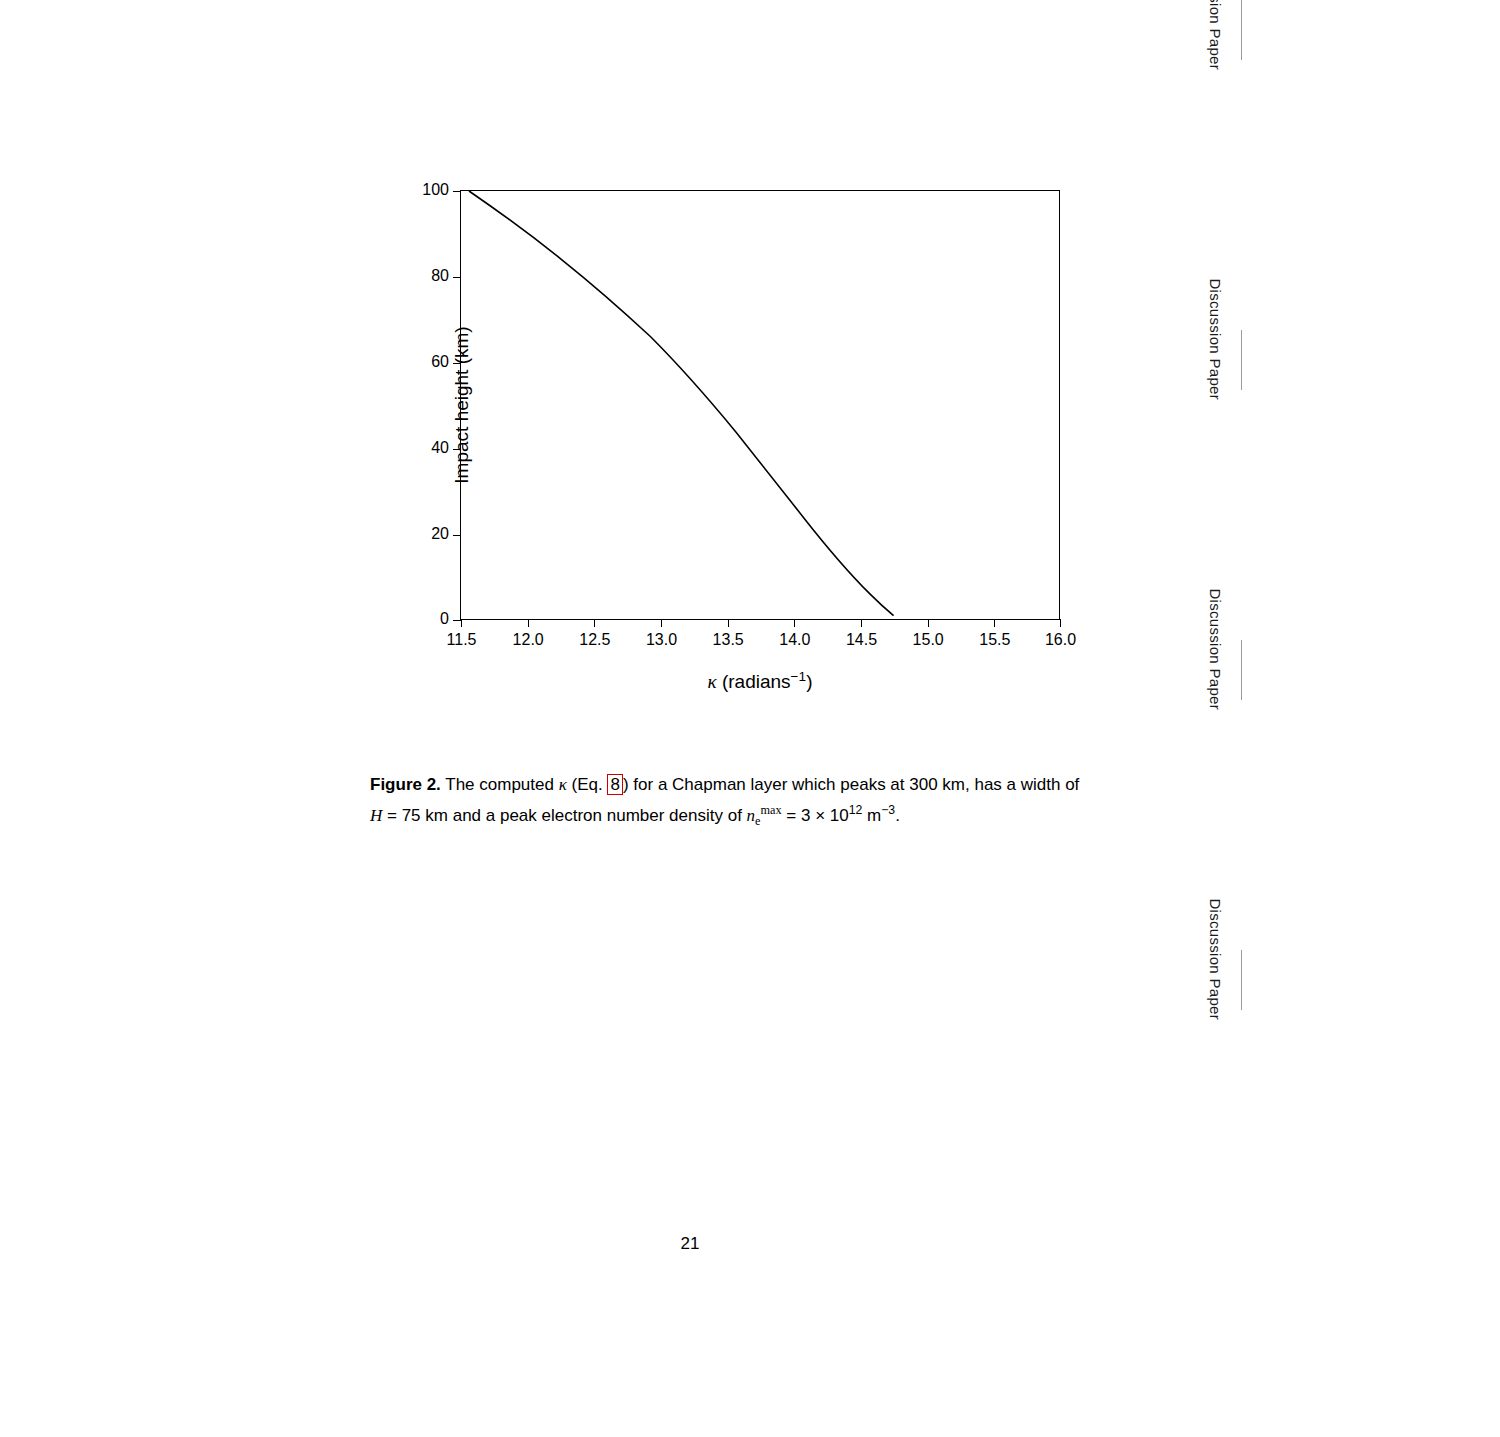Discussion Paper Discussion Paper Discussion Paper Discussion Paper
Impact height (km)
100
80
60
40
20
0
11.5
12.0
12.5
13.0
13.5
14.0
14.5
15.0
15.5
16.0
κ (radians−1)
Figure 2. The computed κ (Eq. 8) for a Chapman layer which peaks at 300 km, has a width of H = 75 km and a peak electron number density of nemax = 3 × 1012 m−3.
21